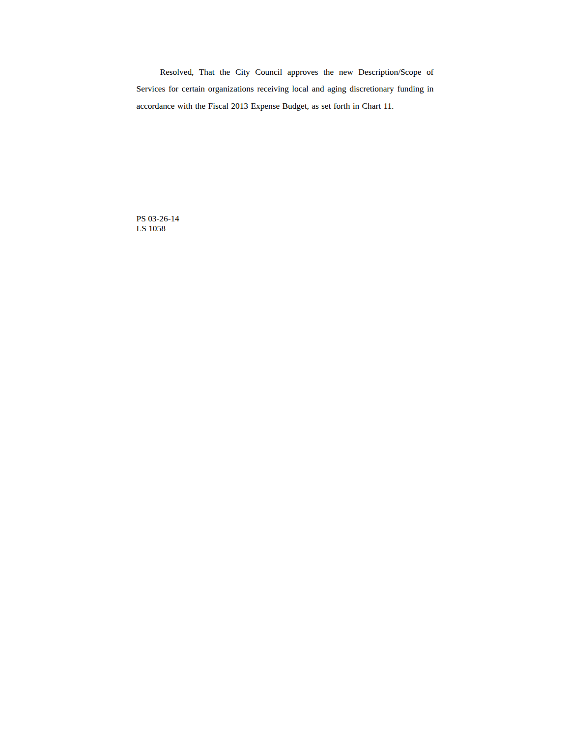Resolved, That the City Council approves the new Description/Scope of Services for certain organizations receiving local and aging discretionary funding in accordance with the Fiscal 2013 Expense Budget, as set forth in Chart 11.
PS 03-26-14
LS 1058